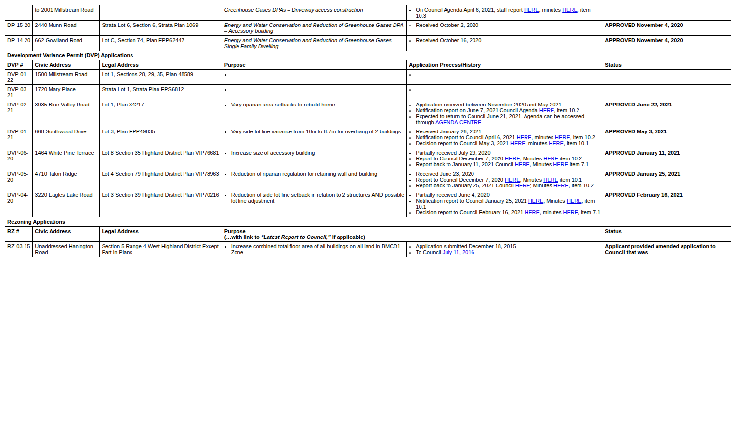| | to 2001 Millstream Road | | Greenhouse Gases DPAs – Driveway access construction | On Council Agenda April 6, 2021, staff report HERE , minutes HERE , item 10.3 | |
| DP-15-20 | 2440 Munn Road | Strata Lot 6, Section 6, Strata Plan 1069 | Energy and Water Conservation and Reduction of Greenhouse Gases DPA – Accessory building | Received October 2, 2020 | APPROVED November 4, 2020 |
| DP-14-20 | 662 Gowlland Road | Lot C, Section 74, Plan EPP62447 | Energy and Water Conservation and Reduction of Greenhouse Gases – Single Family Dwelling | Received October 16, 2020 | APPROVED November 4, 2020 |
| Development Variance Permit (DVP) Applications |
| DVP # | Civic Address | Legal Address | Purpose | Application Process/History | Status |
| DVP-01-22 | 1500 Millstream Road | Lot 1, Sections 28, 29, 35, Plan 48589 | | | |
| DVP-03-21 | 1720 Mary Place | Strata Lot 1, Strata Plan EPS6812 | | | |
| DVP-02-21 | 3935 Blue Valley Road | Lot 1, Plan 34217 | Vary riparian area setbacks to rebuild home | Application received between November 2020 and May 2021 Notification report on June 7, 2021 Council Agenda HERE , item 10.2 Expected to return to Council June 21, 2021. Agenda can be accessed through AGENDA CENTRE | APPROVED June 22, 2021 |
| DVP-01-21 | 668 Southwood Drive | Lot 3, Plan EPP49835 | Vary side lot line variance from 10m to 8.7m for overhang of 2 buildings | Received January 26, 2021 Notification report to Council April 6, 2021 HERE , minutes HERE , item 10.2 Decision report to Council May 3, 2021 HERE , minutes HERE , item 10.1 | APPROVED May 3, 2021 |
| DVP-06-20 | 1464 White Pine Terrace | Lot 8 Section 35 Highland District Plan VIP76681 | Increase size of accessory building | Partially received July 29, 2020 Report to Council December 7, 2020 HERE , Minutes HERE item 10.2 Report back to January 11, 2021 Council HERE , Minutes HERE item 7.1 | APPROVED January 11, 2021 |
| DVP-05-20 | 4710 Talon Ridge | Lot 4 Section 79 Highland District Plan VIP78963 | Reduction of riparian regulation for retaining wall and building | Received June 23, 2020 Report to Council December 7, 2020 HERE , Minutes HERE item 10.1 Report back to January 25, 2021 Council HERE ; Minutes HERE , item 10.2 | APPROVED January 25, 2021 |
| DVP-04-20 | 3220 Eagles Lake Road | Lot 3 Section 39 Highland District Plan VIP70216 | Reduction of side lot line setback in relation to 2 structures AND possible lot line adjustment | Partially received June 4, 2020 Notification report to Council January 25, 2021 HERE , Minutes HERE , item 10.1 Decision report to Council February 16, 2021 HERE , minutes HERE , item 7.1 | APPROVED February 16, 2021 |
| Rezoning Applications |
| RZ # | Civic Address | Legal Address | Purpose (…with link to “Latest Report to Council,” if applicable) | Status |
| RZ-03-15 | Unaddressed Hanington Road | Section 5 Range 4 West Highland District Except Part in Plans | Increase combined total floor area of all buildings on all land in BMCD1 Zone | Application submitted December 18, 2015 To Council July 11, 2016 | Applicant provided amended application to Council that was |